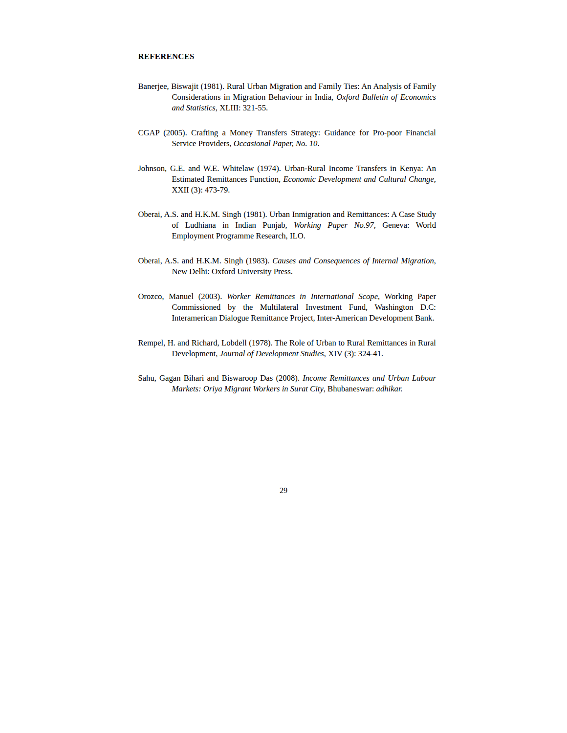REFERENCES
Banerjee, Biswajit (1981). Rural Urban Migration and Family Ties: An Analysis of Family Considerations in Migration Behaviour in India, Oxford Bulletin of Economics and Statistics, XLIII: 321-55.
CGAP (2005). Crafting a Money Transfers Strategy: Guidance for Pro-poor Financial Service Providers, Occasional Paper, No. 10.
Johnson, G.E. and W.E. Whitelaw (1974). Urban-Rural Income Transfers in Kenya: An Estimated Remittances Function, Economic Development and Cultural Change, XXII (3): 473-79.
Oberai, A.S. and H.K.M. Singh (1981). Urban Inmigration and Remittances: A Case Study of Ludhiana in Indian Punjab, Working Paper No.97, Geneva: World Employment Programme Research, ILO.
Oberai, A.S. and H.K.M. Singh (1983). Causes and Consequences of Internal Migration, New Delhi: Oxford University Press.
Orozco, Manuel (2003). Worker Remittances in International Scope, Working Paper Commissioned by the Multilateral Investment Fund, Washington D.C: Interamerican Dialogue Remittance Project, Inter-American Development Bank.
Rempel, H. and Richard, Lobdell (1978). The Role of Urban to Rural Remittances in Rural Development, Journal of Development Studies, XIV (3): 324-41.
Sahu, Gagan Bihari and Biswaroop Das (2008). Income Remittances and Urban Labour Markets: Oriya Migrant Workers in Surat City, Bhubaneswar: adhikar.
29